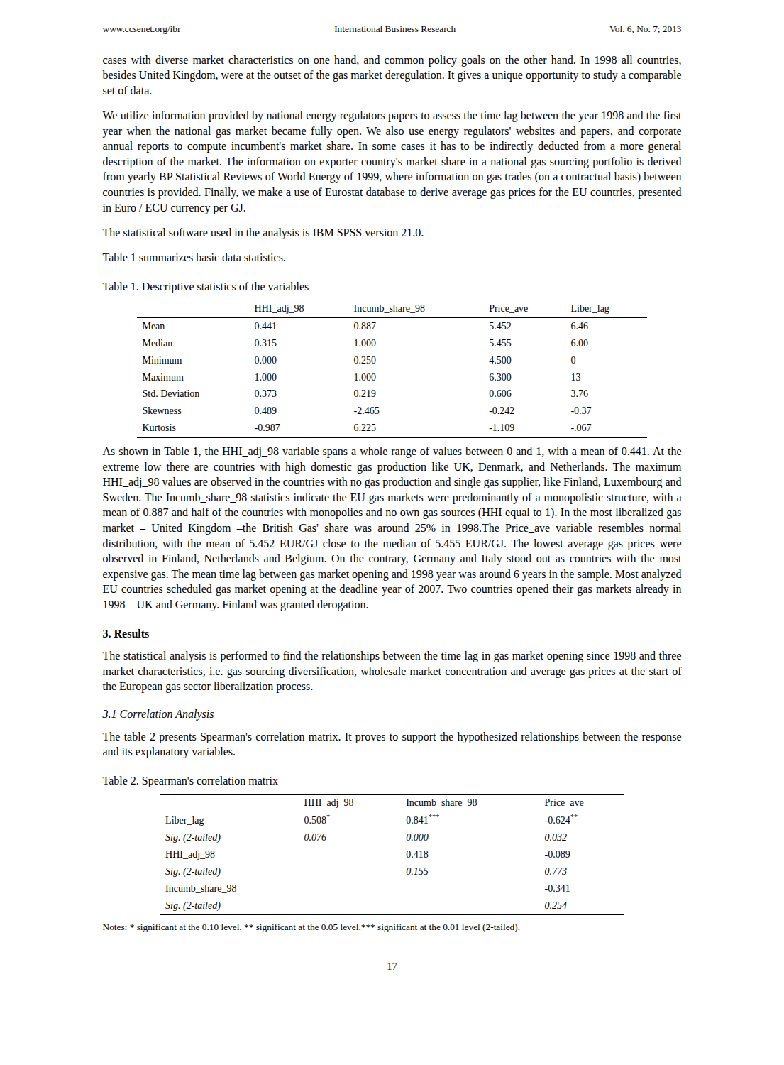www.ccsenet.org/ibr International Business Research Vol. 6, No. 7; 2013
cases with diverse market characteristics on one hand, and common policy goals on the other hand. In 1998 all countries, besides United Kingdom, were at the outset of the gas market deregulation. It gives a unique opportunity to study a comparable set of data.
We utilize information provided by national energy regulators papers to assess the time lag between the year 1998 and the first year when the national gas market became fully open. We also use energy regulators' websites and papers, and corporate annual reports to compute incumbent's market share. In some cases it has to be indirectly deducted from a more general description of the market. The information on exporter country's market share in a national gas sourcing portfolio is derived from yearly BP Statistical Reviews of World Energy of 1999, where information on gas trades (on a contractual basis) between countries is provided. Finally, we make a use of Eurostat database to derive average gas prices for the EU countries, presented in Euro / ECU currency per GJ.
The statistical software used in the analysis is IBM SPSS version 21.0.
Table 1 summarizes basic data statistics.
Table 1. Descriptive statistics of the variables
| | HHI_adj_98 | Incumb_share_98 | Price_ave | Liber_lag |
| --- | --- | --- | --- | --- |
| Mean | 0.441 | 0.887 | 5.452 | 6.46 |
| Median | 0.315 | 1.000 | 5.455 | 6.00 |
| Minimum | 0.000 | 0.250 | 4.500 | 0 |
| Maximum | 1.000 | 1.000 | 6.300 | 13 |
| Std. Deviation | 0.373 | 0.219 | 0.606 | 3.76 |
| Skewness | 0.489 | -2.465 | -0.242 | -0.37 |
| Kurtosis | -0.987 | 6.225 | -1.109 | -.067 |
As shown in Table 1, the HHI_adj_98 variable spans a whole range of values between 0 and 1, with a mean of 0.441. At the extreme low there are countries with high domestic gas production like UK, Denmark, and Netherlands. The maximum HHI_adj_98 values are observed in the countries with no gas production and single gas supplier, like Finland, Luxembourg and Sweden. The Incumb_share_98 statistics indicate the EU gas markets were predominantly of a monopolistic structure, with a mean of 0.887 and half of the countries with monopolies and no own gas sources (HHI equal to 1). In the most liberalized gas market – United Kingdom –the British Gas' share was around 25% in 1998.The Price_ave variable resembles normal distribution, with the mean of 5.452 EUR/GJ close to the median of 5.455 EUR/GJ. The lowest average gas prices were observed in Finland, Netherlands and Belgium. On the contrary, Germany and Italy stood out as countries with the most expensive gas. The mean time lag between gas market opening and 1998 year was around 6 years in the sample. Most analyzed EU countries scheduled gas market opening at the deadline year of 2007. Two countries opened their gas markets already in 1998 – UK and Germany. Finland was granted derogation.
3. Results
The statistical analysis is performed to find the relationships between the time lag in gas market opening since 1998 and three market characteristics, i.e. gas sourcing diversification, wholesale market concentration and average gas prices at the start of the European gas sector liberalization process.
3.1 Correlation Analysis
The table 2 presents Spearman's correlation matrix. It proves to support the hypothesized relationships between the response and its explanatory variables.
Table 2. Spearman's correlation matrix
| | HHI_adj_98 | Incumb_share_98 | Price_ave |
| --- | --- | --- | --- |
| Liber_lag | 0.508 * | 0.841 *** | -0.624 ** |
| Sig. (2-tailed) | 0.076 | 0.000 | 0.032 |
| HHI_adj_98 | | 0.418 | -0.089 |
| Sig. (2-tailed) | | 0.155 | 0.773 |
| Incumb_share_98 | | | -0.341 |
| Sig. (2-tailed) | | | 0.254 |
Notes: * significant at the 0.10 level. ** significant at the 0.05 level.*** significant at the 0.01 level (2-tailed).
17